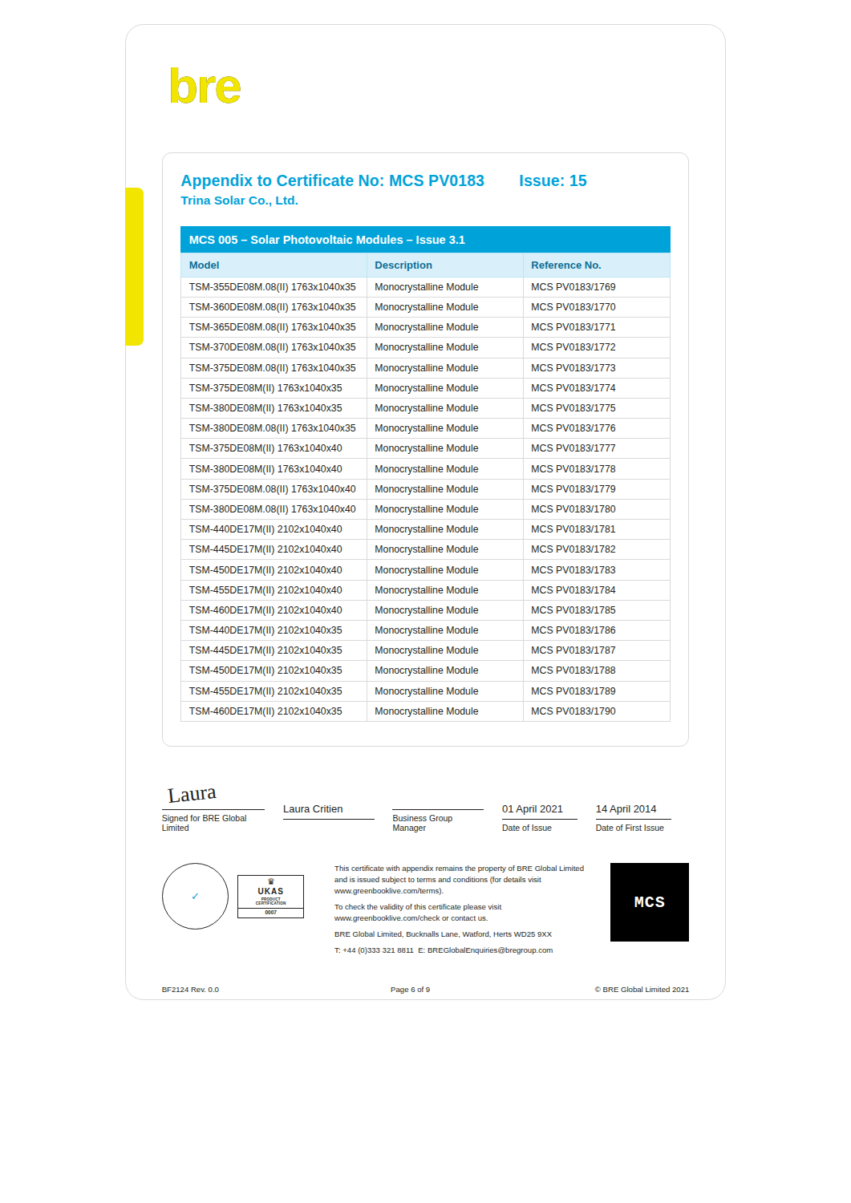bre
Appendix to Certificate No: MCS PV0183 Issue: 15
Trina Solar Co., Ltd.
MCS 005 – Solar Photovoltaic Modules – Issue 3.1
| Model | Description | Reference No. |
| --- | --- | --- |
| TSM-355DE08M.08(II) 1763x1040x35 | Monocrystalline Module | MCS PV0183/1769 |
| TSM-360DE08M.08(II) 1763x1040x35 | Monocrystalline Module | MCS PV0183/1770 |
| TSM-365DE08M.08(II) 1763x1040x35 | Monocrystalline Module | MCS PV0183/1771 |
| TSM-370DE08M.08(II) 1763x1040x35 | Monocrystalline Module | MCS PV0183/1772 |
| TSM-375DE08M.08(II) 1763x1040x35 | Monocrystalline Module | MCS PV0183/1773 |
| TSM-375DE08M(II) 1763x1040x35 | Monocrystalline Module | MCS PV0183/1774 |
| TSM-380DE08M(II) 1763x1040x35 | Monocrystalline Module | MCS PV0183/1775 |
| TSM-380DE08M.08(II) 1763x1040x35 | Monocrystalline Module | MCS PV0183/1776 |
| TSM-375DE08M(II) 1763x1040x40 | Monocrystalline Module | MCS PV0183/1777 |
| TSM-380DE08M(II) 1763x1040x40 | Monocrystalline Module | MCS PV0183/1778 |
| TSM-375DE08M.08(II) 1763x1040x40 | Monocrystalline Module | MCS PV0183/1779 |
| TSM-380DE08M.08(II) 1763x1040x40 | Monocrystalline Module | MCS PV0183/1780 |
| TSM-440DE17M(II) 2102x1040x40 | Monocrystalline Module | MCS PV0183/1781 |
| TSM-445DE17M(II) 2102x1040x40 | Monocrystalline Module | MCS PV0183/1782 |
| TSM-450DE17M(II) 2102x1040x40 | Monocrystalline Module | MCS PV0183/1783 |
| TSM-455DE17M(II) 2102x1040x40 | Monocrystalline Module | MCS PV0183/1784 |
| TSM-460DE17M(II) 2102x1040x40 | Monocrystalline Module | MCS PV0183/1785 |
| TSM-440DE17M(II) 2102x1040x35 | Monocrystalline Module | MCS PV0183/1786 |
| TSM-445DE17M(II) 2102x1040x35 | Monocrystalline Module | MCS PV0183/1787 |
| TSM-450DE17M(II) 2102x1040x35 | Monocrystalline Module | MCS PV0183/1788 |
| TSM-455DE17M(II) 2102x1040x35 | Monocrystalline Module | MCS PV0183/1789 |
| TSM-460DE17M(II) 2102x1040x35 | Monocrystalline Module | MCS PV0183/1790 |
Laura
Signed for BRE Global Limited
Laura Critien
Business Group Manager
01 April 2021
Date of Issue
14 April 2014
Date of First Issue
✓
♛
UKAS
PRODUCT
CERTIFICATION
0007
This certificate with appendix remains the property of BRE Global Limited and is issued subject to terms and conditions (for details visit www.greenbooklive.com/terms).
To check the validity of this certificate please visit www.greenbooklive.com/check or contact us.
BRE Global Limited, Bucknalls Lane, Watford, Herts WD25 9XX
T: +44 (0)333 321 8811 E: BREGlobalEnquiries@bregroup.com
MCS
BF2124 Rev. 0.0
Page 6 of 9
© BRE Global Limited 2021